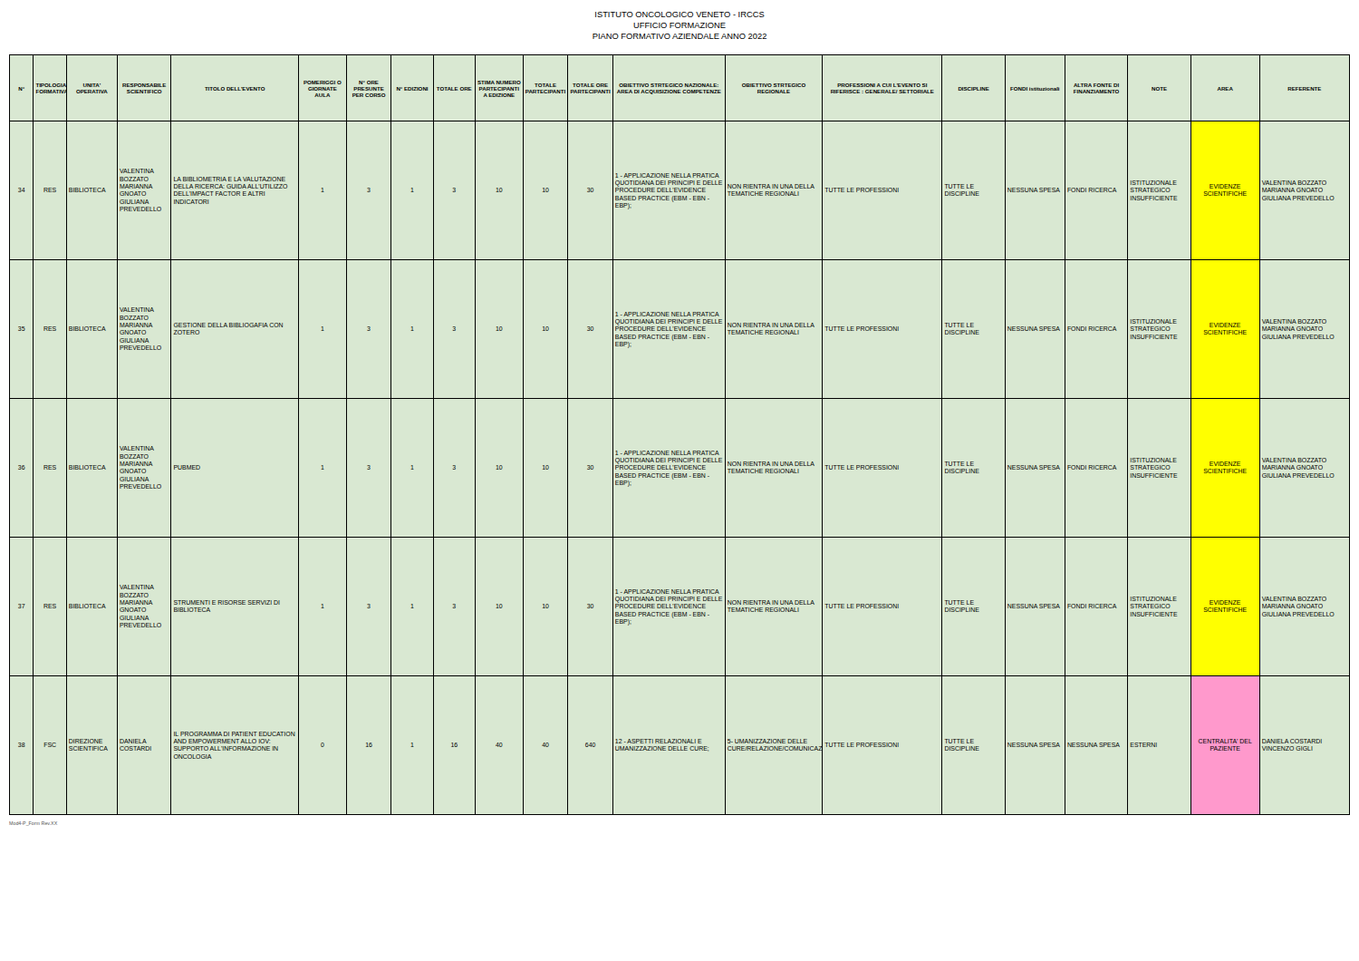ISTITUTO ONCOLOGICO VENETO - IRCCS
UFFICIO FORMAZIONE
PIANO FORMATIVO AZIENDALE ANNO 2022
| N° | TIPOLOGIA FORMATIVA | UNITA' OPERATIVA | RESPONSABILE SCIENTIFICO | TITOLO DELL'EVENTO | POMERIGGI O GIORNATE AULA | N° ORE PRESUNTE PER CORSO | N° EDIZIONI | TOTALE ORE | STIMA NUMERO PARTECIPANTI A EDIZIONE | TOTALE PARTECIPANTI | TOTALE ORE PARTECIPANTI | OBIETTIVO STRTEGICO NAZIONALE: AREA DI ACQUISIZIONE COMPETENZE | OBIETTIVO STRTEGICO REGIONALE | PROFESSIONI A CUI L'EVENTO SI RIFERISCE : GENERALE/ SETTORIALE | DISCIPLINE | FONDI istituzionali | ALTRA FONTE DI FINANZIAMENTO | NOTE | AREA | REFERENTE |
| --- | --- | --- | --- | --- | --- | --- | --- | --- | --- | --- | --- | --- | --- | --- | --- | --- | --- | --- | --- | --- |
| 34 | RES | BIBLIOTECA | VALENTINA BOZZATO MARIANNA GNOATO GIULIANA PREVEDELLO | LA BIBLIOMETRIA E LA VALUTAZIONE DELLA RICERCA: GUIDA ALL'UTILIZZO DELL'IMPACT FACTOR E ALTRI INDICATORI | 1 | 3 | 1 | 3 | 10 | 10 | 30 | 1 - APPLICAZIONE NELLA PRATICA QUOTIDIANA DEI PRINCIPI E DELLE PROCEDURE DELL'EVIDENCE BASED PRACTICE (EBM - EBN - EBP); | NON RIENTRA IN UNA DELLA TEMATICHE REGIONALI | TUTTE LE PROFESSIONI | TUTTE LE DISCIPLINE | NESSUNA SPESA | FONDI RICERCA | ISTITUZIONALE STRATEGICO INSUFFICIENTE | EVIDENZE SCIENTIFICHE | VALENTINA BOZZATO MARIANNA GNOATO GIULIANA PREVEDELLO |
| 35 | RES | BIBLIOTECA | VALENTINA BOZZATO MARIANNA GNOATO GIULIANA PREVEDELLO | GESTIONE DELLA BIBLIOGAFIA CON ZOTERO | 1 | 3 | 1 | 3 | 10 | 10 | 30 | 1 - APPLICAZIONE NELLA PRATICA QUOTIDIANA DEI PRINCIPI E DELLE PROCEDURE DELL'EVIDENCE BASED PRACTICE (EBM - EBN - EBP); | NON RIENTRA IN UNA DELLA TEMATICHE REGIONALI | TUTTE LE PROFESSIONI | TUTTE LE DISCIPLINE | NESSUNA SPESA | FONDI RICERCA | ISTITUZIONALE STRATEGICO INSUFFICIENTE | EVIDENZE SCIENTIFICHE | VALENTINA BOZZATO MARIANNA GNOATO GIULIANA PREVEDELLO |
| 36 | RES | BIBLIOTECA | VALENTINA BOZZATO MARIANNA GNOATO GIULIANA PREVEDELLO | PUBMED | 1 | 3 | 1 | 3 | 10 | 10 | 30 | 1 - APPLICAZIONE NELLA PRATICA QUOTIDIANA DEI PRINCIPI E DELLE PROCEDURE DELL'EVIDENCE BASED PRACTICE (EBM - EBN - EBP); | NON RIENTRA IN UNA DELLA TEMATICHE REGIONALI | TUTTE LE PROFESSIONI | TUTTE LE DISCIPLINE | NESSUNA SPESA | FONDI RICERCA | ISTITUZIONALE STRATEGICO INSUFFICIENTE | EVIDENZE SCIENTIFICHE | VALENTINA BOZZATO MARIANNA GNOATO GIULIANA PREVEDELLO |
| 37 | RES | BIBLIOTECA | VALENTINA BOZZATO MARIANNA GNOATO GIULIANA PREVEDELLO | STRUMENTI E RISORSE SERVIZI DI BIBLIOTECA | 1 | 3 | 1 | 3 | 10 | 10 | 30 | 1 - APPLICAZIONE NELLA PRATICA QUOTIDIANA DEI PRINCIPI E DELLE PROCEDURE DELL'EVIDENCE BASED PRACTICE (EBM - EBN - EBP); | NON RIENTRA IN UNA DELLA TEMATICHE REGIONALI | TUTTE LE PROFESSIONI | TUTTE LE DISCIPLINE | NESSUNA SPESA | FONDI RICERCA | ISTITUZIONALE STRATEGICO INSUFFICIENTE | EVIDENZE SCIENTIFICHE | VALENTINA BOZZATO MARIANNA GNOATO GIULIANA PREVEDELLO |
| 38 | FSC | DIREZIONE SCIENTIFICA | DANIELA COSTARDI | IL PROGRAMMA DI PATIENT EDUCATION AND EMPOWERMENT ALLO IOV: SUPPORTO ALL'INFORMAZIONE IN ONCOLOGIA | 0 | 16 | 1 | 16 | 40 | 40 | 640 | 12 - ASPETTI RELAZIONALI E UMANIZZAZIONE DELLE CURE; | 5- UMANIZZAZIONE DELLE CURE/RELAZIONE/COMUNICAZIONE; | TUTTE LE PROFESSIONI | TUTTE LE DISCIPLINE | NESSUNA SPESA | NESSUNA SPESA | ESTERNI | CENTRALITA' DEL PAZIENTE | DANIELA COSTARDI VINCENZO GIGLI |
Mod4-P_Form Rev.XX